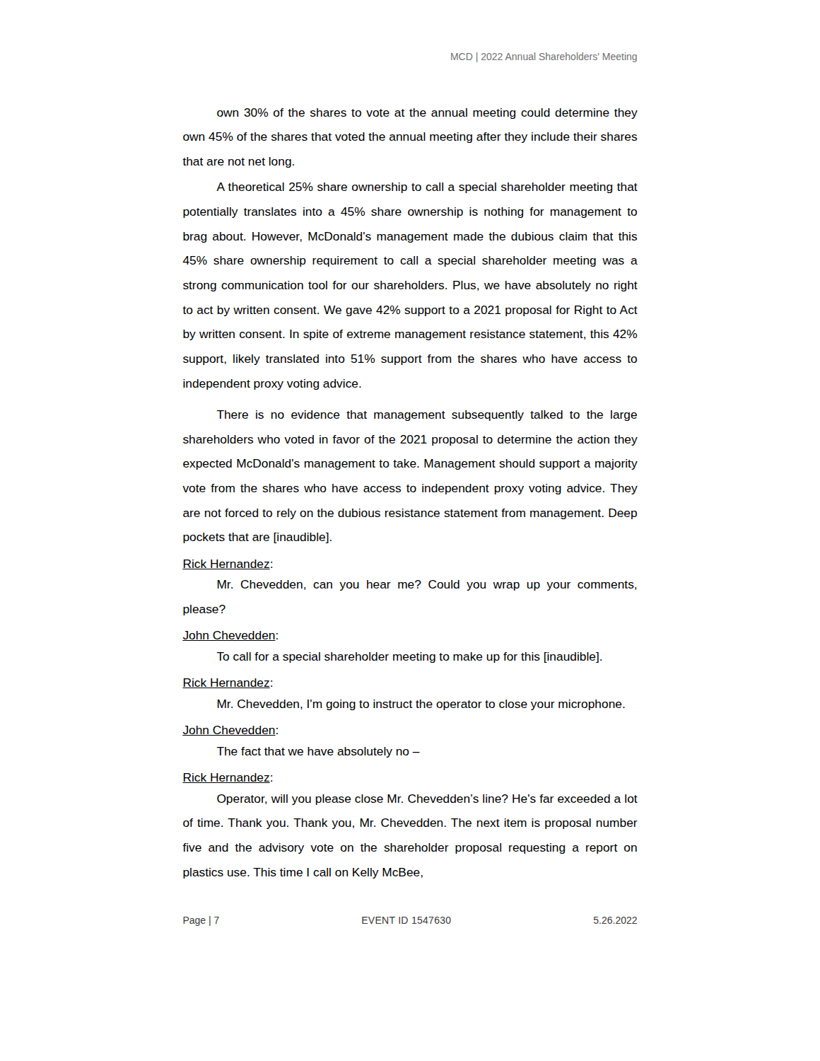MCD | 2022 Annual Shareholders' Meeting
own 30% of the shares to vote at the annual meeting could determine they own 45% of the shares that voted the annual meeting after they include their shares that are not net long.
A theoretical 25% share ownership to call a special shareholder meeting that potentially translates into a 45% share ownership is nothing for management to brag about. However, McDonald's management made the dubious claim that this 45% share ownership requirement to call a special shareholder meeting was a strong communication tool for our shareholders. Plus, we have absolutely no right to act by written consent. We gave 42% support to a 2021 proposal for Right to Act by written consent. In spite of extreme management resistance statement, this 42% support, likely translated into 51% support from the shares who have access to independent proxy voting advice.
There is no evidence that management subsequently talked to the large shareholders who voted in favor of the 2021 proposal to determine the action they expected McDonald's management to take. Management should support a majority vote from the shares who have access to independent proxy voting advice. They are not forced to rely on the dubious resistance statement from management. Deep pockets that are [inaudible].
Rick Hernandez:
Mr. Chevedden, can you hear me? Could you wrap up your comments, please?
John Chevedden:
To call for a special shareholder meeting to make up for this [inaudible].
Rick Hernandez:
Mr. Chevedden, I'm going to instruct the operator to close your microphone.
John Chevedden:
The fact that we have absolutely no –
Rick Hernandez:
Operator, will you please close Mr. Chevedden’s line? He's far exceeded a lot of time. Thank you. Thank you, Mr. Chevedden. The next item is proposal number five and the advisory vote on the shareholder proposal requesting a report on plastics use. This time I call on Kelly McBee,
Page | 7
EVENT ID 1547630
5.26.2022